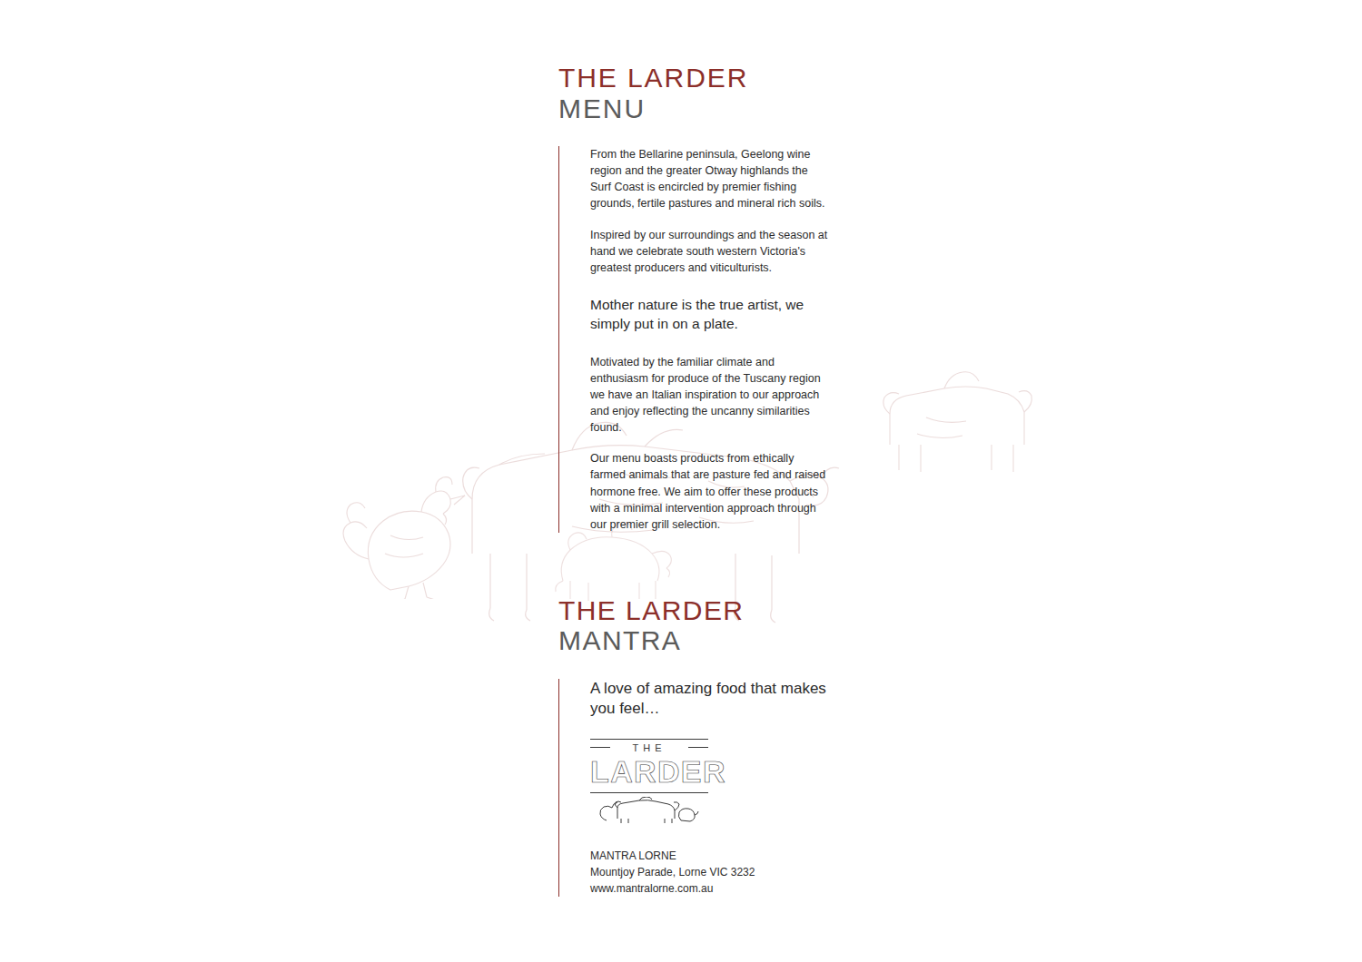The Larder Menu
From the Bellarine peninsula, Geelong wine region and the greater Otway highlands the Surf Coast is encircled by premier fishing grounds, fertile pastures and mineral rich soils.
Inspired by our surroundings and the season at hand we celebrate south western Victoria's greatest producers and viticulturists.
Mother nature is the true artist, we simply put in on a plate.
Motivated by the familiar climate and enthusiasm for produce of the Tuscany region we have an Italian inspiration to our approach and enjoy reflecting the uncanny similarities found.
Our menu boasts products from ethically farmed animals that are pasture fed and raised hormone free. We aim to offer these products with a minimal intervention approach through our premier grill selection.
The Larder Mantra
A love of amazing food that makes you feel…
THE
LARDER
MANTRA LORNE
Mountjoy Parade, Lorne VIC 3232
www.mantralorne.com.au